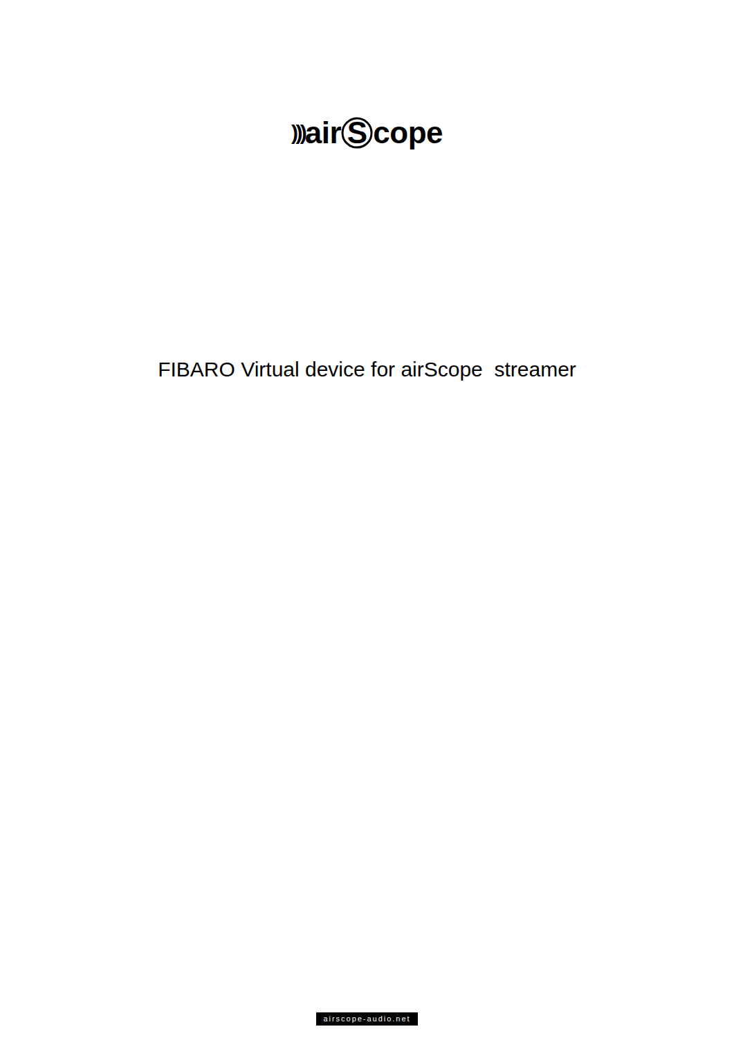))) air Scope
FIBARO Virtual device for airScope streamer
airscope-audio.net